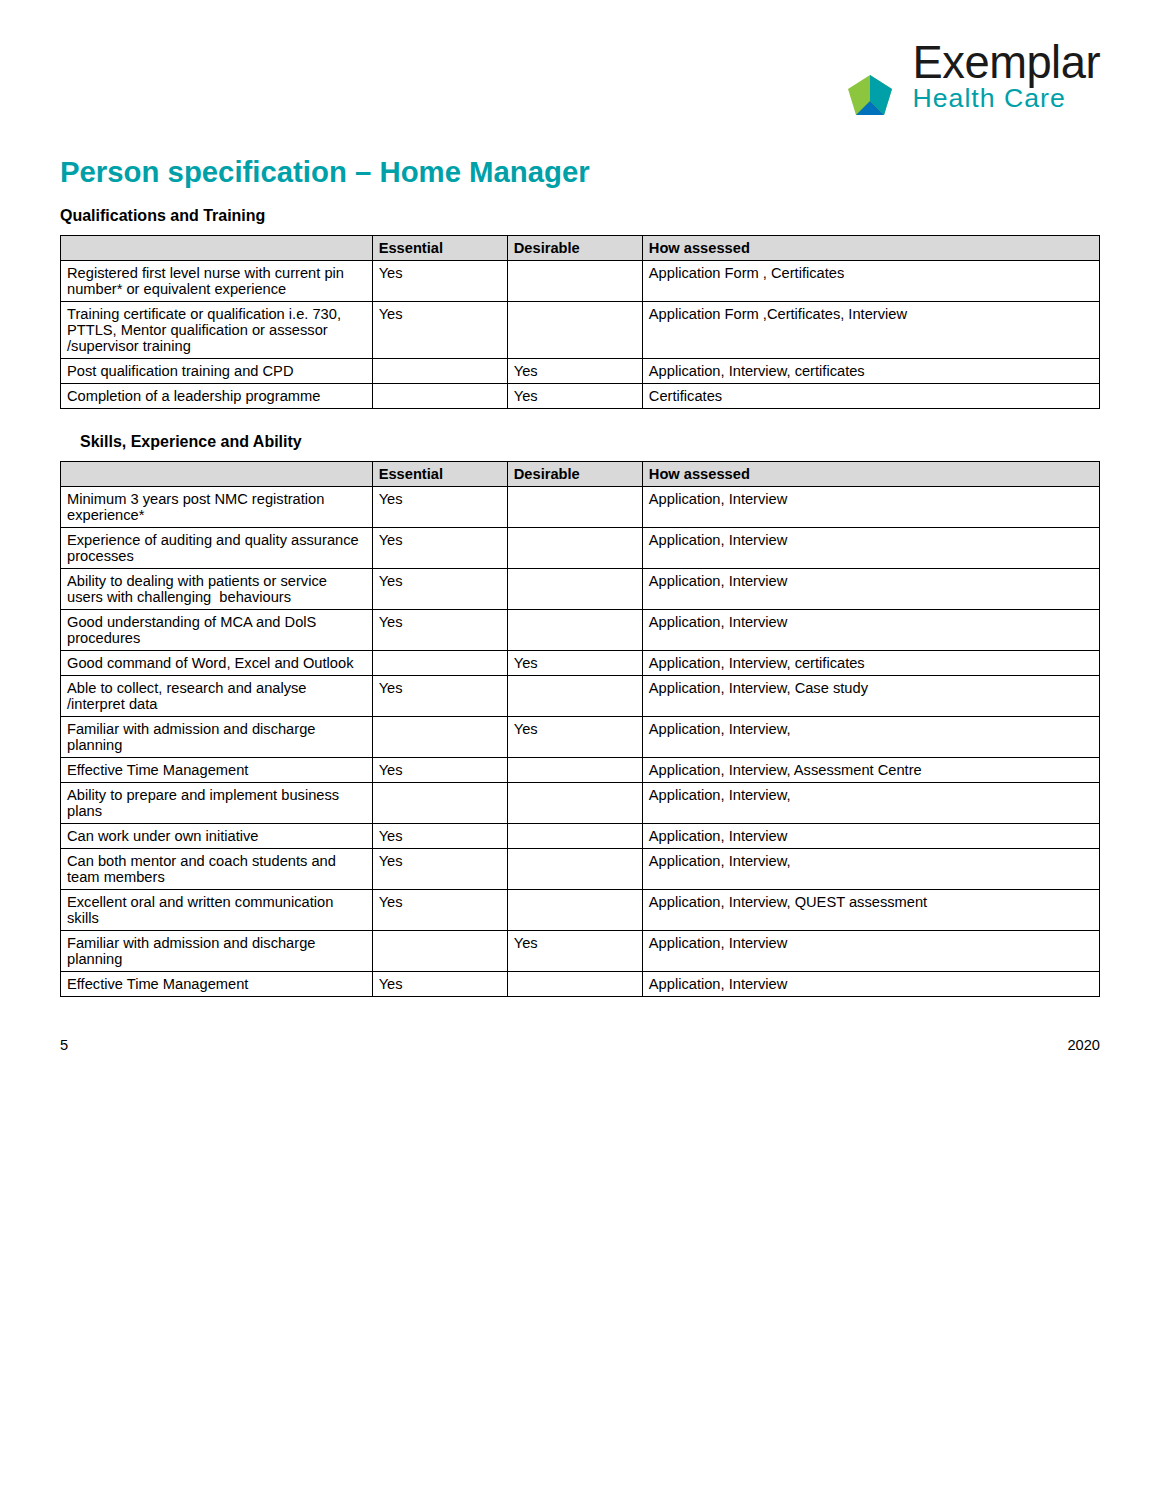Exemplar
Health Care
Person specification – Home Manager
Qualifications and Training
| | Essential | Desirable | How assessed |
| --- | --- | --- | --- |
| Registered first level nurse with current pin number* or equivalent experience | Yes | | Application Form , Certificates |
| Training certificate or qualification i.e. 730, PTTLS, Mentor qualification or assessor /supervisor training | Yes | | Application Form ,Certificates, Interview |
| Post qualification training and CPD | | Yes | Application, Interview, certificates |
| Completion of a leadership programme | | Yes | Certificates |
Skills, Experience and Ability
| | Essential | Desirable | How assessed |
| --- | --- | --- | --- |
| Minimum 3 years post NMC registration experience* | Yes | | Application, Interview |
| Experience of auditing and quality assurance processes | Yes | | Application, Interview |
| Ability to dealing with patients or service users with challenging behaviours | Yes | | Application, Interview |
| Good understanding of MCA and DolS procedures | Yes | | Application, Interview |
| Good command of Word, Excel and Outlook | | Yes | Application, Interview, certificates |
| Able to collect, research and analyse /interpret data | Yes | | Application, Interview, Case study |
| Familiar with admission and discharge planning | | Yes | Application, Interview, |
| Effective Time Management | Yes | | Application, Interview, Assessment Centre |
| Ability to prepare and implement business plans | | | Application, Interview, |
| Can work under own initiative | Yes | | Application, Interview |
| Can both mentor and coach students and team members | Yes | | Application, Interview, |
| Excellent oral and written communication skills | Yes | | Application, Interview, QUEST assessment |
| Familiar with admission and discharge planning | | Yes | Application, Interview |
| Effective Time Management | Yes | | Application, Interview |
5 2020